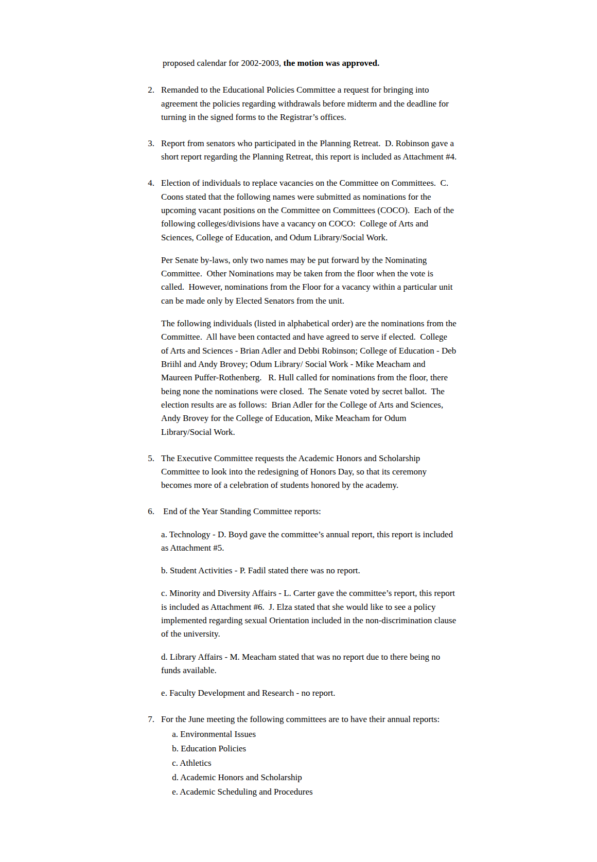proposed calendar for 2002-2003, the motion was approved.
2.
Remanded to the Educational Policies Committee a request for bringing into agreement the policies regarding withdrawals before midterm and the deadline for turning in the signed forms to the Registrar’s offices.
3.
Report from senators who participated in the Planning Retreat. D. Robinson gave a short report regarding the Planning Retreat, this report is included as Attachment #4.
4.
Election of individuals to replace vacancies on the Committee on Committees. C. Coons stated that the following names were submitted as nominations for the upcoming vacant positions on the Committee on Committees (COCO). Each of the following colleges/divisions have a vacancy on COCO: College of Arts and Sciences, College of Education, and Odum Library/Social Work.
Per Senate by-laws, only two names may be put forward by the Nominating Committee. Other Nominations may be taken from the floor when the vote is called. However, nominations from the Floor for a vacancy within a particular unit can be made only by Elected Senators from the unit.
The following individuals (listed in alphabetical order) are the nominations from the Committee. All have been contacted and have agreed to serve if elected. College of Arts and Sciences - Brian Adler and Debbi Robinson; College of Education - Deb Briihl and Andy Brovey; Odum Library/ Social Work - Mike Meacham and Maureen Puffer-Rothenberg. R. Hull called for nominations from the floor, there being none the nominations were closed. The Senate voted by secret ballot. The election results are as follows: Brian Adler for the College of Arts and Sciences, Andy Brovey for the College of Education, Mike Meacham for Odum Library/Social Work.
5.
The Executive Committee requests the Academic Honors and Scholarship Committee to look into the redesigning of Honors Day, so that its ceremony becomes more of a celebration of students honored by the academy.
6.
End of the Year Standing Committee reports:
a. Technology - D. Boyd gave the committee’s annual report, this report is included as Attachment #5.
b. Student Activities - P. Fadil stated there was no report.
c. Minority and Diversity Affairs - L. Carter gave the committee’s report, this report is included as Attachment #6. J. Elza stated that she would like to see a policy implemented regarding sexual Orientation included in the non-discrimination clause of the university.
d. Library Affairs - M. Meacham stated that was no report due to there being no funds available.
e. Faculty Development and Research - no report.
7.
For the June meeting the following committees are to have their annual reports:
a. Environmental Issues
b. Education Policies
c. Athletics
d. Academic Honors and Scholarship
e. Academic Scheduling and Procedures